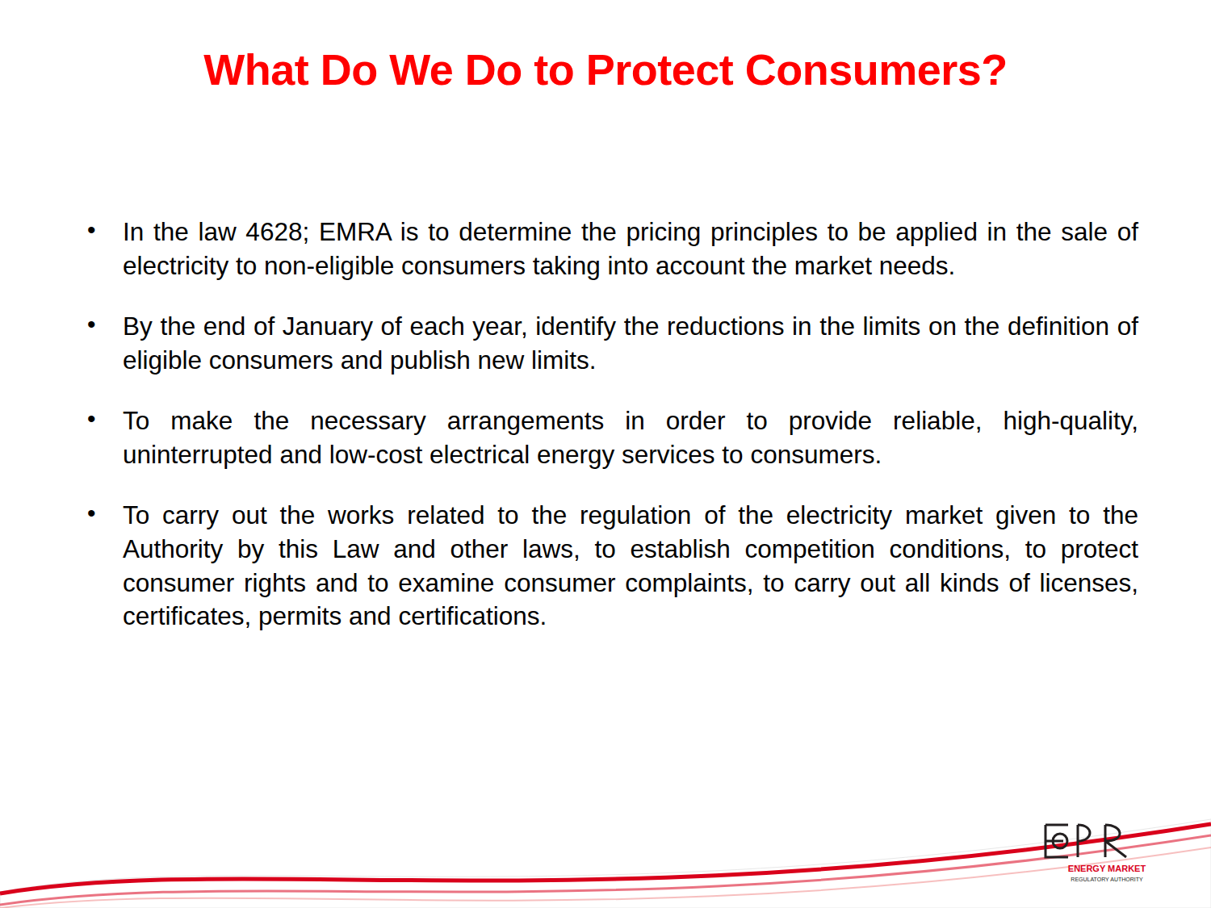What Do We Do to Protect Consumers?
In the law 4628; EMRA is to determine the pricing principles to be applied in the sale of electricity to non-eligible consumers taking into account the market needs.
By the end of January of each year, identify the reductions in the limits on the definition of eligible consumers and publish new limits.
To make the necessary arrangements in order to provide reliable, high-quality, uninterrupted and low-cost electrical energy services to consumers.
To carry out the works related to the regulation of the electricity market given to the Authority by this Law and other laws, to establish competition conditions, to protect consumer rights and to examine consumer complaints, to carry out all kinds of licenses, certificates, permits and certifications.
ENERGY MARKET REGULATORY AUTHORITY